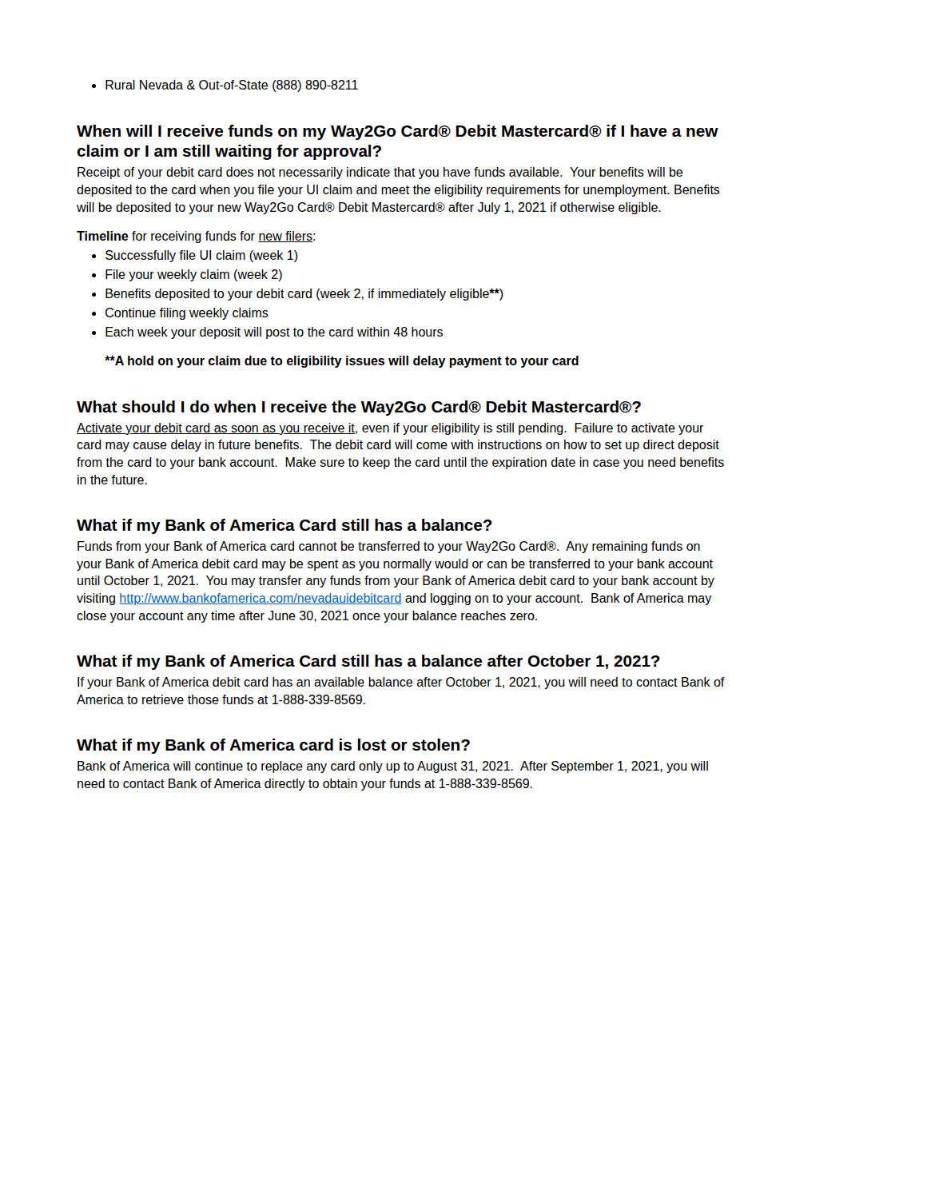Rural Nevada & Out-of-State (888) 890-8211
When will I receive funds on my Way2Go Card® Debit Mastercard® if I have a new claim or I am still waiting for approval?
Receipt of your debit card does not necessarily indicate that you have funds available. Your benefits will be deposited to the card when you file your UI claim and meet the eligibility requirements for unemployment. Benefits will be deposited to your new Way2Go Card® Debit Mastercard® after July 1, 2021 if otherwise eligible.
Timeline for receiving funds for new filers:
Successfully file UI claim (week 1)
File your weekly claim (week 2)
Benefits deposited to your debit card (week 2, if immediately eligible**)
Continue filing weekly claims
Each week your deposit will post to the card within 48 hours
**A hold on your claim due to eligibility issues will delay payment to your card
What should I do when I receive the Way2Go Card® Debit Mastercard®?
Activate your debit card as soon as you receive it, even if your eligibility is still pending. Failure to activate your card may cause delay in future benefits. The debit card will come with instructions on how to set up direct deposit from the card to your bank account. Make sure to keep the card until the expiration date in case you need benefits in the future.
What if my Bank of America Card still has a balance?
Funds from your Bank of America card cannot be transferred to your Way2Go Card®. Any remaining funds on your Bank of America debit card may be spent as you normally would or can be transferred to your bank account until October 1, 2021. You may transfer any funds from your Bank of America debit card to your bank account by visiting http://www.bankofamerica.com/nevadauidebitcard and logging on to your account. Bank of America may close your account any time after June 30, 2021 once your balance reaches zero.
What if my Bank of America Card still has a balance after October 1, 2021?
If your Bank of America debit card has an available balance after October 1, 2021, you will need to contact Bank of America to retrieve those funds at 1-888-339-8569.
What if my Bank of America card is lost or stolen?
Bank of America will continue to replace any card only up to August 31, 2021. After September 1, 2021, you will need to contact Bank of America directly to obtain your funds at 1-888-339-8569.